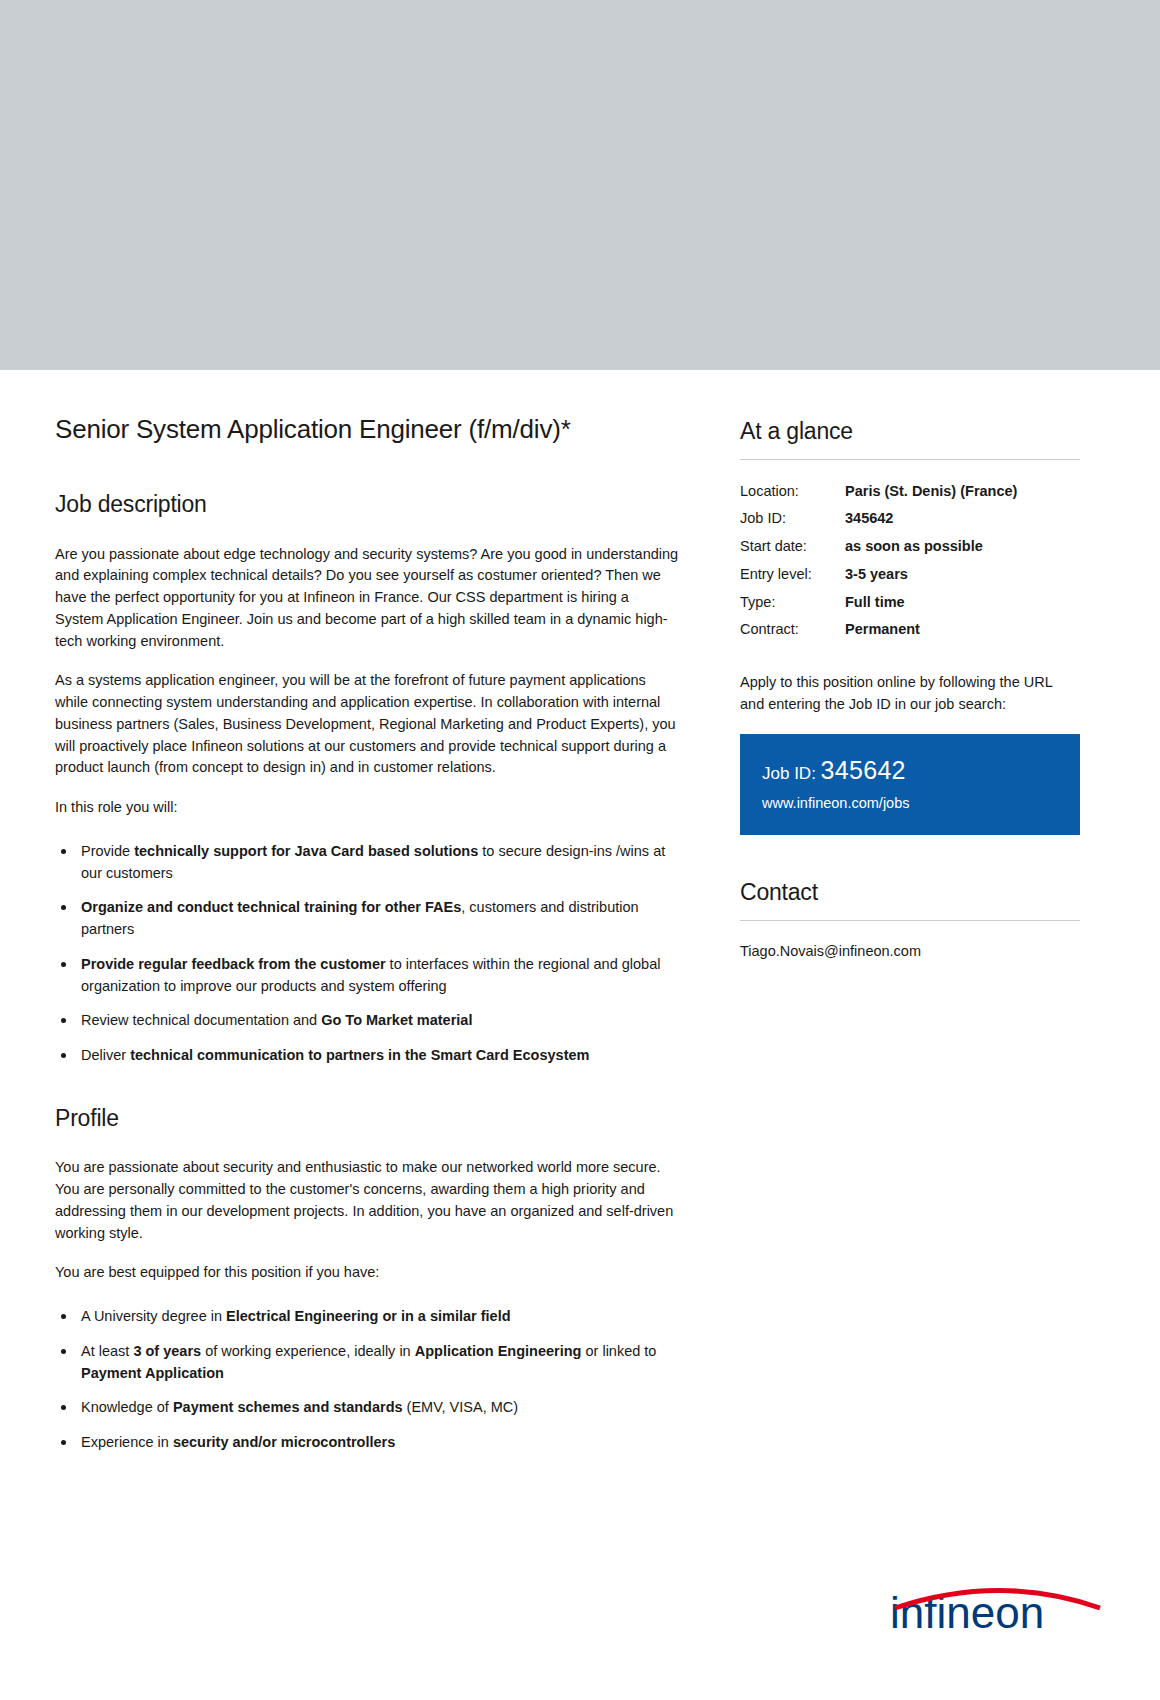Senior System Application Engineer (f/m/div)*
Job description
Are you passionate about edge technology and security systems? Are you good in understanding and explaining complex technical details? Do you see yourself as costumer oriented? Then we have the perfect opportunity for you at Infineon in France. Our CSS department is hiring a System Application Engineer. Join us and become part of a high skilled team in a dynamic high-tech working environment.
As a systems application engineer, you will be at the forefront of future payment applications while connecting system understanding and application expertise. In collaboration with internal business partners (Sales, Business Development, Regional Marketing and Product Experts), you will proactively place Infineon solutions at our customers and provide technical support during a product launch (from concept to design in) and in customer relations.
In this role you will:
Provide technically support for Java Card based solutions to secure design-ins /wins at our customers
Organize and conduct technical training for other FAEs, customers and distribution partners
Provide regular feedback from the customer to interfaces within the regional and global organization to improve our products and system offering
Review technical documentation and Go To Market material
Deliver technical communication to partners in the Smart Card Ecosystem
Profile
You are passionate about security and enthusiastic to make our networked world more secure. You are personally committed to the customer's concerns, awarding them a high priority and addressing them in our development projects. In addition, you have an organized and self-driven working style.
You are best equipped for this position if you have:
A University degree in Electrical Engineering or in a similar field
At least 3 of years of working experience, ideally in Application Engineering or linked to Payment Application
Knowledge of Payment schemes and standards (EMV, VISA, MC)
Experience in security and/or microcontrollers
At a glance
| Location: | Paris (St. Denis) (France) |
| Job ID: | 345642 |
| Start date: | as soon as possible |
| Entry level: | 3-5 years |
| Type: | Full time |
| Contract: | Permanent |
Apply to this position online by following the URL and entering the Job ID in our job search:
Job ID: 345642
www.infineon.com/jobs
Contact
Tiago.Novais@infineon.com